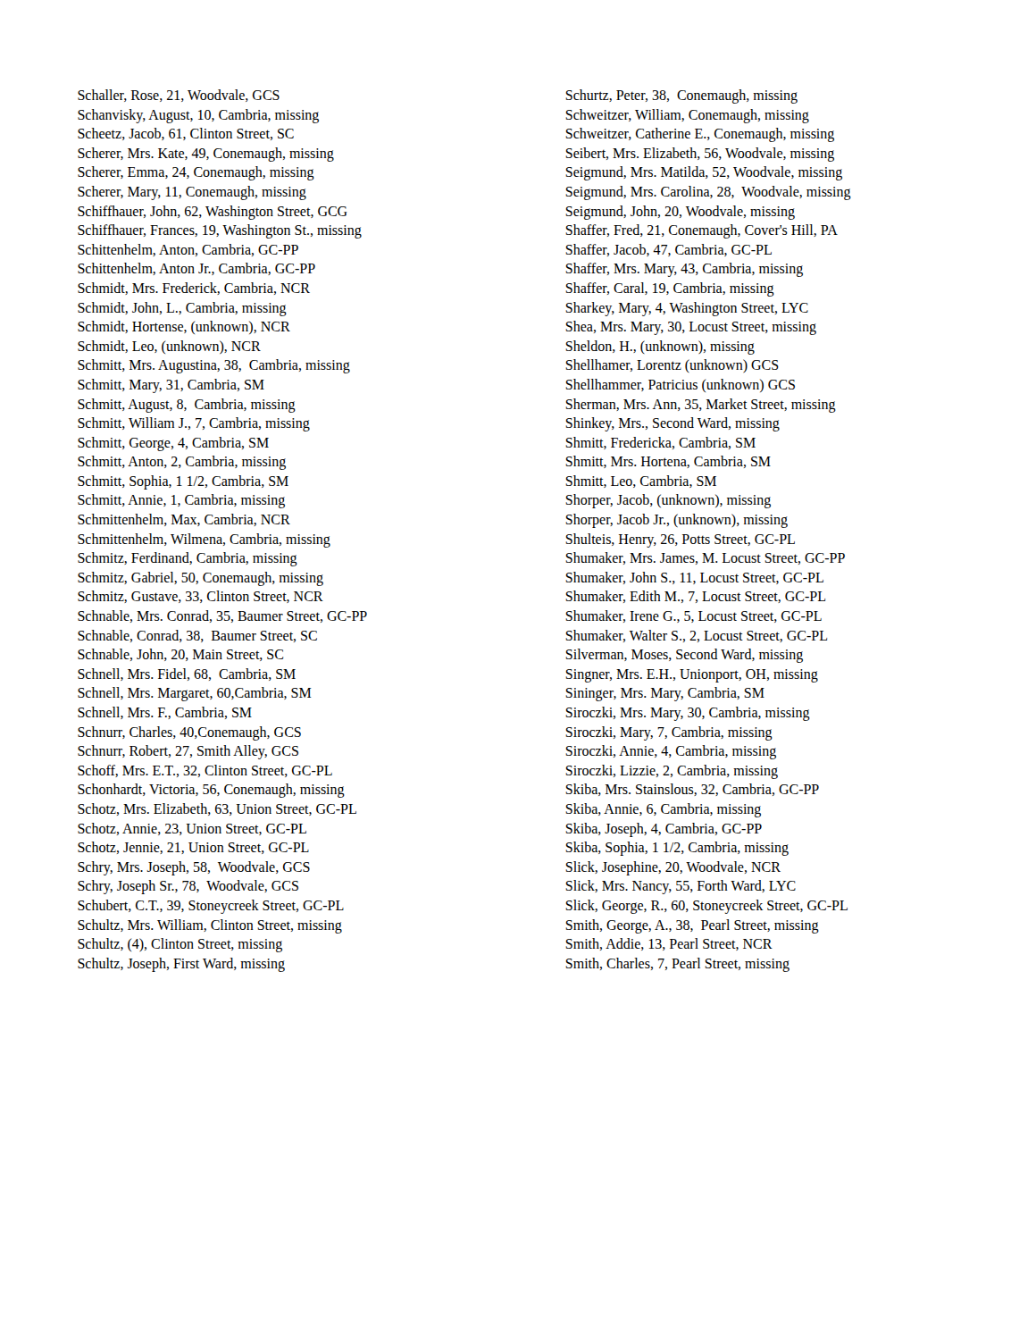Schaller, Rose, 21, Woodvale, GCS
Schanvisky, August, 10, Cambria, missing
Scheetz, Jacob, 61, Clinton Street, SC
Scherer, Mrs. Kate, 49, Conemaugh, missing
Scherer, Emma, 24, Conemaugh, missing
Scherer, Mary, 11, Conemaugh, missing
Schiffhauer, John, 62, Washington Street, GCG
Schiffhauer, Frances, 19, Washington St., missing
Schittenhelm, Anton, Cambria, GC-PP
Schittenhelm, Anton Jr., Cambria, GC-PP
Schmidt, Mrs. Frederick, Cambria, NCR
Schmidt, John, L., Cambria, missing
Schmidt, Hortense, (unknown), NCR
Schmidt, Leo, (unknown), NCR
Schmitt, Mrs. Augustina, 38, Cambria, missing
Schmitt, Mary, 31, Cambria, SM
Schmitt, August, 8, Cambria, missing
Schmitt, William J., 7, Cambria, missing
Schmitt, George, 4, Cambria, SM
Schmitt, Anton, 2, Cambria, missing
Schmitt, Sophia, 1 1/2, Cambria, SM
Schmitt, Annie, 1, Cambria, missing
Schmittenhelm, Max, Cambria, NCR
Schmittenhelm, Wilmena, Cambria, missing
Schmitz, Ferdinand, Cambria, missing
Schmitz, Gabriel, 50, Conemaugh, missing
Schmitz, Gustave, 33, Clinton Street, NCR
Schnable, Mrs. Conrad, 35, Baumer Street, GC-PP
Schnable, Conrad, 38, Baumer Street, SC
Schnable, John, 20, Main Street, SC
Schnell, Mrs. Fidel, 68, Cambria, SM
Schnell, Mrs. Margaret, 60,Cambria, SM
Schnell, Mrs. F., Cambria, SM
Schnurr, Charles, 40,Conemaugh, GCS
Schnurr, Robert, 27, Smith Alley, GCS
Schoff, Mrs. E.T., 32, Clinton Street, GC-PL
Schonhardt, Victoria, 56, Conemaugh, missing
Schotz, Mrs. Elizabeth, 63, Union Street, GC-PL
Schotz, Annie, 23, Union Street, GC-PL
Schotz, Jennie, 21, Union Street, GC-PL
Schry, Mrs. Joseph, 58, Woodvale, GCS
Schry, Joseph Sr., 78, Woodvale, GCS
Schubert, C.T., 39, Stoneycreek Street, GC-PL
Schultz, Mrs. William, Clinton Street, missing
Schultz, (4), Clinton Street, missing
Schultz, Joseph, First Ward, missing
Schurtz, Peter, 38, Conemaugh, missing
Schweitzer, William, Conemaugh, missing
Schweitzer, Catherine E., Conemaugh, missing
Seibert, Mrs. Elizabeth, 56, Woodvale, missing
Seigmund, Mrs. Matilda, 52, Woodvale, missing
Seigmund, Mrs. Carolina, 28, Woodvale, missing
Seigmund, John, 20, Woodvale, missing
Shaffer, Fred, 21, Conemaugh, Cover's Hill, PA
Shaffer, Jacob, 47, Cambria, GC-PL
Shaffer, Mrs. Mary, 43, Cambria, missing
Shaffer, Caral, 19, Cambria, missing
Sharkey, Mary, 4, Washington Street, LYC
Shea, Mrs. Mary, 30, Locust Street, missing
Sheldon, H., (unknown), missing
Shellhamer, Lorentz (unknown) GCS
Shellhammer, Patricius (unknown) GCS
Sherman, Mrs. Ann, 35, Market Street, missing
Shinkey, Mrs., Second Ward, missing
Shmitt, Fredericka, Cambria, SM
Shmitt, Mrs. Hortena, Cambria, SM
Shmitt, Leo, Cambria, SM
Shorper, Jacob, (unknown), missing
Shorper, Jacob Jr., (unknown), missing
Shulteis, Henry, 26, Potts Street, GC-PL
Shumaker, Mrs. James, M. Locust Street, GC-PP
Shumaker, John S., 11, Locust Street, GC-PL
Shumaker, Edith M., 7, Locust Street, GC-PL
Shumaker, Irene G., 5, Locust Street, GC-PL
Shumaker, Walter S., 2, Locust Street, GC-PL
Silverman, Moses, Second Ward, missing
Singner, Mrs. E.H., Unionport, OH, missing
Sininger, Mrs. Mary, Cambria, SM
Siroczki, Mrs. Mary, 30, Cambria, missing
Siroczki, Mary, 7, Cambria, missing
Siroczki, Annie, 4, Cambria, missing
Siroczki, Lizzie, 2, Cambria, missing
Skiba, Mrs. Stainslous, 32, Cambria, GC-PP
Skiba, Annie, 6, Cambria, missing
Skiba, Joseph, 4, Cambria, GC-PP
Skiba, Sophia, 1 1/2, Cambria, missing
Slick, Josephine, 20, Woodvale, NCR
Slick, Mrs. Nancy, 55, Forth Ward, LYC
Slick, George, R., 60, Stoneycreek Street, GC-PL
Smith, George, A., 38, Pearl Street, missing
Smith, Addie, 13, Pearl Street, NCR
Smith, Charles, 7, Pearl Street, missing